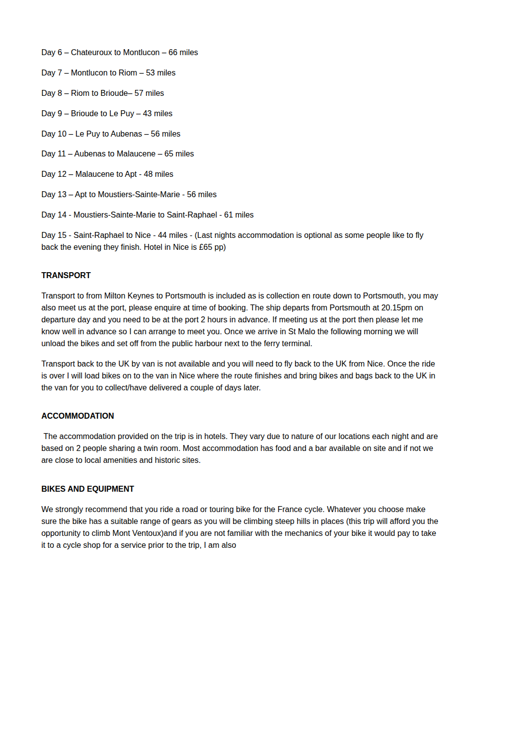Day 6 – Chateuroux to Montlucon – 66 miles
Day 7 – Montlucon to Riom – 53 miles
Day 8 – Riom to Brioude– 57 miles
Day 9 – Brioude to Le Puy – 43 miles
Day 10 – Le Puy to Aubenas – 56 miles
Day 11 – Aubenas to Malaucene – 65 miles
Day 12 – Malaucene to Apt - 48 miles
Day 13 – Apt to Moustiers-Sainte-Marie - 56 miles
Day 14 - Moustiers-Sainte-Marie to Saint-Raphael - 61 miles
Day 15 - Saint-Raphael to Nice - 44 miles - (Last nights accommodation is optional as some people like to fly back the evening they finish. Hotel in Nice is £65 pp)
TRANSPORT
Transport to from Milton Keynes to Portsmouth is included as is collection en route down to Portsmouth, you may also meet us at the port, please enquire at time of booking. The ship departs from Portsmouth at 20.15pm on departure day and you need to be at the port 2 hours in advance. If meeting us at the port then please let me know well in advance so I can arrange to meet you. Once we arrive in St Malo the following morning we will unload the bikes and set off from the public harbour next to the ferry terminal.
Transport back to the UK by van is not available and you will need to fly back to the UK from Nice. Once the ride is over I will load bikes on to the van in Nice where the route finishes and bring bikes and bags back to the UK in the van for you to collect/have delivered a couple of days later.
ACCOMMODATION
The accommodation provided on the trip is in hotels. They vary due to nature of our locations each night and are based on 2 people sharing a twin room. Most accommodation has food and a bar available on site and if not we are close to local amenities and historic sites.
BIKES AND EQUIPMENT
We strongly recommend that you ride a road or touring bike for the France cycle. Whatever you choose make sure the bike has a suitable range of gears as you will be climbing steep hills in places (this trip will afford you the opportunity to climb Mont Ventoux)and if you are not familiar with the mechanics of your bike it would pay to take it to a cycle shop for a service prior to the trip, I am also